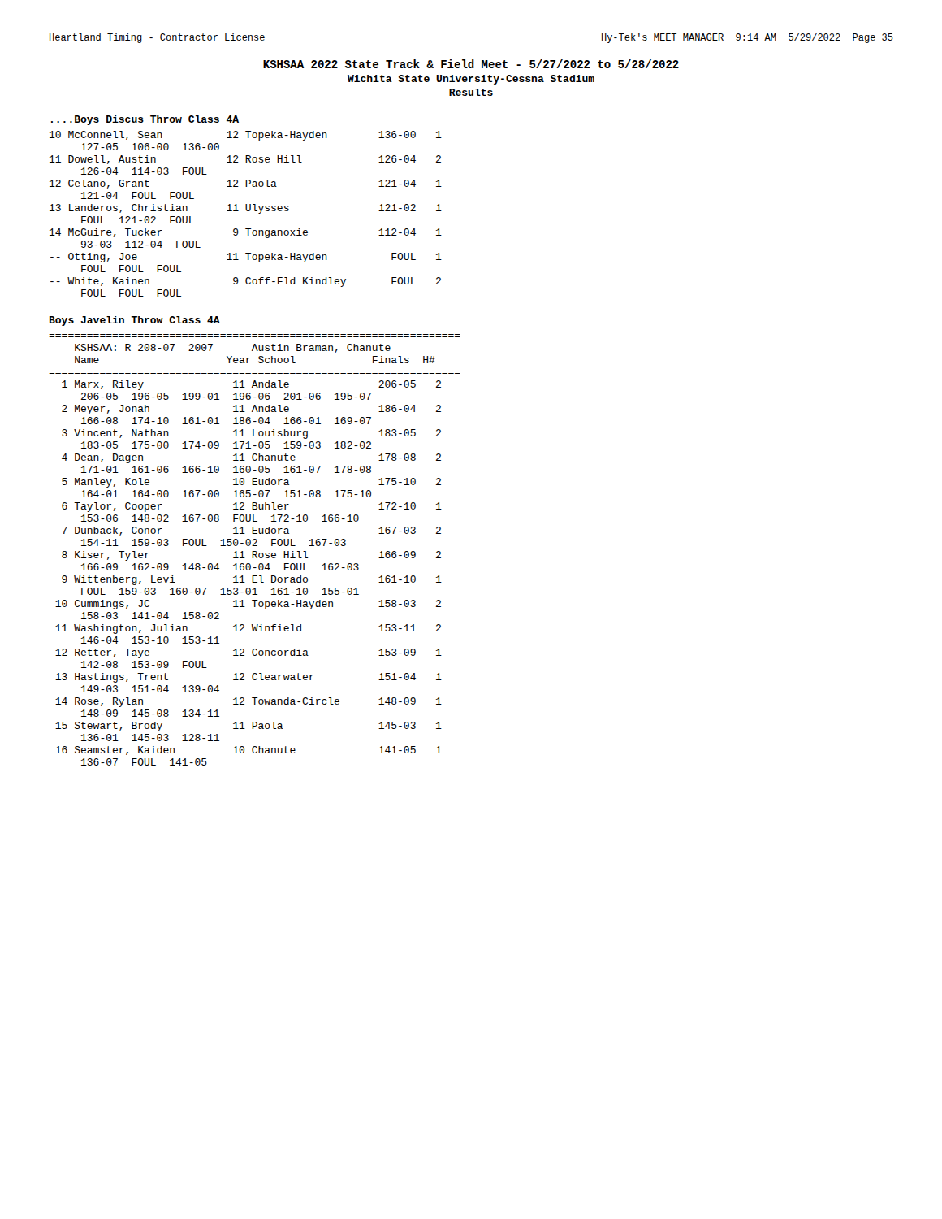Heartland Timing - Contractor License Hy-Tek's MEET MANAGER 9:14 AM 5/29/2022 Page 35
KSHSAA 2022 State Track & Field Meet - 5/27/2022 to 5/28/2022
Wichita State University-Cessna Stadium
Results
....Boys Discus Throw Class 4A
10 McConnell, Sean          12 Topeka-Hayden        136-00   1
     127-05  106-00  136-00
11 Dowell, Austin           12 Rose Hill            126-04   2
     126-04  114-03  FOUL
12 Celano, Grant            12 Paola                121-04   1
     121-04  FOUL  FOUL
13 Landeros, Christian      11 Ulysses              121-02   1
     FOUL  121-02  FOUL
14 McGuire, Tucker           9 Tonganoxie           112-04   1
     93-03  112-04  FOUL
-- Otting, Joe              11 Topeka-Hayden          FOUL   1
     FOUL  FOUL  FOUL
-- White, Kainen             9 Coff-Fld Kindley       FOUL   2
     FOUL  FOUL  FOUL
Boys Javelin Throw Class 4A
=================================================================
    KSHSAA: R 208-07  2007      Austin Braman, Chanute
    Name                    Year School            Finals  H#
=================================================================
  1 Marx, Riley              11 Andale              206-05   2
     206-05  196-05  199-01  196-06  201-06  195-07
  2 Meyer, Jonah             11 Andale              186-04   2
     166-08  174-10  161-01  186-04  166-01  169-07
  3 Vincent, Nathan          11 Louisburg           183-05   2
     183-05  175-00  174-09  171-05  159-03  182-02
  4 Dean, Dagen              11 Chanute             178-08   2
     171-01  161-06  166-10  160-05  161-07  178-08
  5 Manley, Kole             10 Eudora              175-10   2
     164-01  164-00  167-00  165-07  151-08  175-10
  6 Taylor, Cooper           12 Buhler              172-10   1
     153-06  148-02  167-08  FOUL  172-10  166-10
  7 Dunback, Conor           11 Eudora              167-03   2
     154-11  159-03  FOUL  150-02  FOUL  167-03
  8 Kiser, Tyler             11 Rose Hill           166-09   2
     166-09  162-09  148-04  160-04  FOUL  162-03
  9 Wittenberg, Levi         11 El Dorado           161-10   1
     FOUL  159-03  160-07  153-01  161-10  155-01
 10 Cummings, JC             11 Topeka-Hayden       158-03   2
     158-03  141-04  158-02
 11 Washington, Julian       12 Winfield            153-11   2
     146-04  153-10  153-11
 12 Retter, Taye             12 Concordia           153-09   1
     142-08  153-09  FOUL
 13 Hastings, Trent          12 Clearwater          151-04   1
     149-03  151-04  139-04
 14 Rose, Rylan              12 Towanda-Circle      148-09   1
     148-09  145-08  134-11
 15 Stewart, Brody           11 Paola               145-03   1
     136-01  145-03  128-11
 16 Seamster, Kaiden         10 Chanute             141-05   1
     136-07  FOUL  141-05